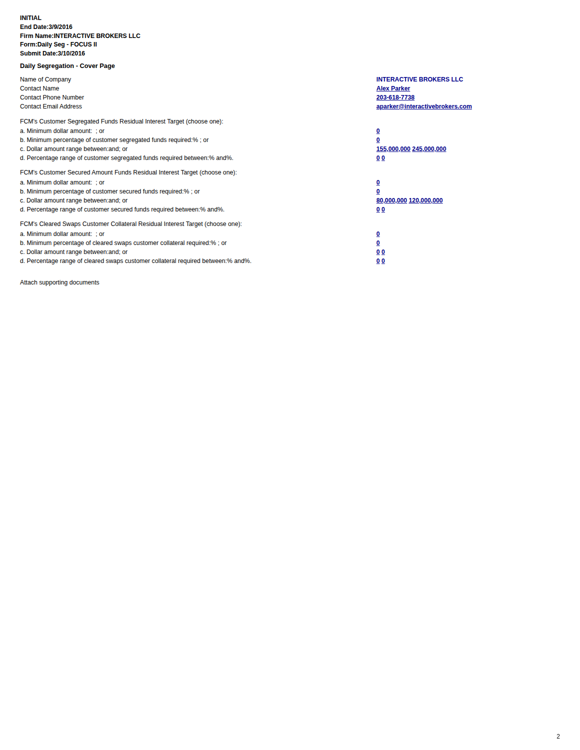INITIAL
End Date:3/9/2016
Firm Name:INTERACTIVE BROKERS LLC
Form:Daily Seg - FOCUS II
Submit Date:3/10/2016
Daily Segregation - Cover Page
| Name of Company | INTERACTIVE BROKERS LLC |
| Contact Name | Alex Parker |
| Contact Phone Number | 203-618-7738 |
| Contact Email Address | aparker@interactivebrokers.com |
FCM's Customer Segregated Funds Residual Interest Target (choose one):
| a. Minimum dollar amount: ; or | 0 |
| b. Minimum percentage of customer segregated funds required:% ; or | 0 |
| c. Dollar amount range between:and; or | 155,000,000 245,000,000 |
| d. Percentage range of customer segregated funds required between:% and%. | 0 0 |
FCM's Customer Secured Amount Funds Residual Interest Target (choose one):
| a. Minimum dollar amount: ; or | 0 |
| b. Minimum percentage of customer secured funds required:% ; or | 0 |
| c. Dollar amount range between:and; or | 80,000,000 120,000,000 |
| d. Percentage range of customer secured funds required between:% and%. | 0 0 |
FCM's Cleared Swaps Customer Collateral Residual Interest Target (choose one):
| a. Minimum dollar amount: ; or | 0 |
| b. Minimum percentage of cleared swaps customer collateral required:% ; or | 0 |
| c. Dollar amount range between:and; or | 0 0 |
| d. Percentage range of cleared swaps customer collateral required between:% and%. | 0 0 |
Attach supporting documents
2